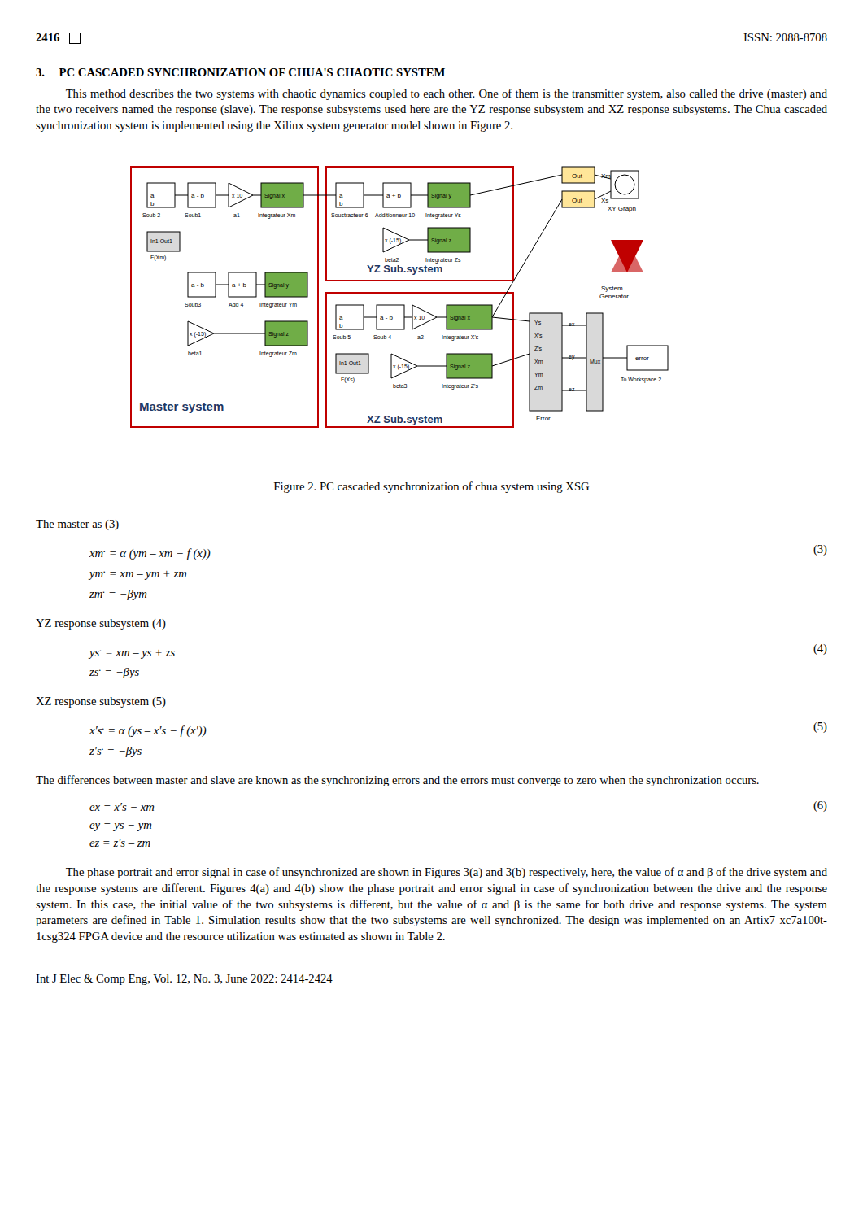2416
ISSN: 2088-8708
3. PC CASCADED SYNCHRONIZATION OF CHUA'S CHAOTIC SYSTEM
This method describes the two systems with chaotic dynamics coupled to each other. One of them is the transmitter system, also called the drive (master) and the two receivers named the response (slave). The response subsystems used here are the YZ response subsystem and XZ response subsystems. The Chua cascaded synchronization system is implemented using the Xilinx system generator model shown in Figure 2.
Master system YZ Sub.system XZ Sub.system a b Soub 2 a - b Soub1 x 10 a1 Signal x Integrateur Xm In1 Out1 F(Xm) a - b Soub3 a + b Add 4 Signal y Integrateur Ym x (-15) beta1 Signal z Integrateur Zm a b Soustracteur 6 a + b Additionneur 10 Signal y Integrateur Ys x (-15) beta2 Signal z Integrateur Zs a b Soub 5 a - b Soub 4 x 10 a2 Signal x Integrateur X's In1 Out1 F(Xs) x (-15) beta3 Signal z Integrateur Z's Out Xm Out Xs XY Graph System Generator Ys X's Z's Xm Ym Zm Error ex ey ez Mux error To Workspace 2
Figure 2. PC cascaded synchronization of chua system using XSG
The master as (3)
(3)
xm. = α (ym – xm − f (x))
ym. = xm – ym + zm
zm. = −βym
YZ response subsystem (4)
(4)
ys. = xm – ys + zs
zs. = −βys
XZ response subsystem (5)
(5)
x′s. = α (ys – x′s − f (x′))
z′s. = −βys
The differences between master and slave are known as the synchronizing errors and the errors must converge to zero when the synchronization occurs.
(6)
ex = x′s − xm
ey = ys − ym
ez = z′s – zm
The phase portrait and error signal in case of unsynchronized are shown in Figures 3(a) and 3(b) respectively, here, the value of α and β of the drive system and the response systems are different. Figures 4(a) and 4(b) show the phase portrait and error signal in case of synchronization between the drive and the response system. In this case, the initial value of the two subsystems is different, but the value of α and β is the same for both drive and response systems. The system parameters are defined in Table 1. Simulation results show that the two subsystems are well synchronized. The design was implemented on an Artix7 xc7a100t-1csg324 FPGA device and the resource utilization was estimated as shown in Table 2.
Int J Elec & Comp Eng, Vol. 12, No. 3, June 2022: 2414-2424